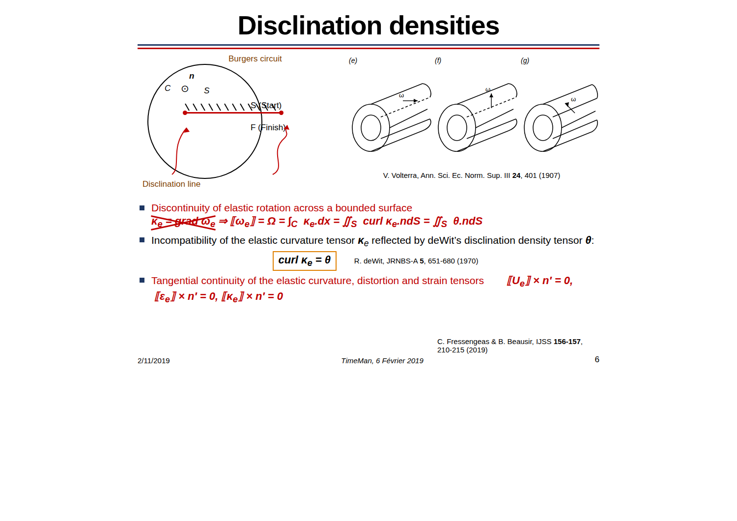Disclination densities
Burgers circuit
C
⊙
n
S
S (Start)
F (Finish)
Disclination line
(e) ω (f) ω (g) ω
V. Volterra, Ann. Sci. Ec. Norm. Sup. III 24, 401 (1907)
Discontinuity of elastic rotation across a bounded surface
κe = grad ωe ⇒ ⟦ωe⟧ = Ω = ∫C κe.dx = ∬S curl κe.ndS = ∬S θ.ndS
Incompatibility of the elastic curvature tensor κe reflected by deWit’s disclination density tensor θ:
curl κe = θ R. deWit, JRNBS-A 5, 651-680 (1970)
Tangential continuity of the elastic curvature, distortion and strain tensors ⟦Ue⟧ × n′ = 0, ⟦εe⟧ × n′ = 0, ⟦κe⟧ × n′ = 0
C. Fressengeas & B. Beausir, IJSS 156-157, 210-215 (2019)
2/11/2019
TimeMan, 6 Février 2019
6